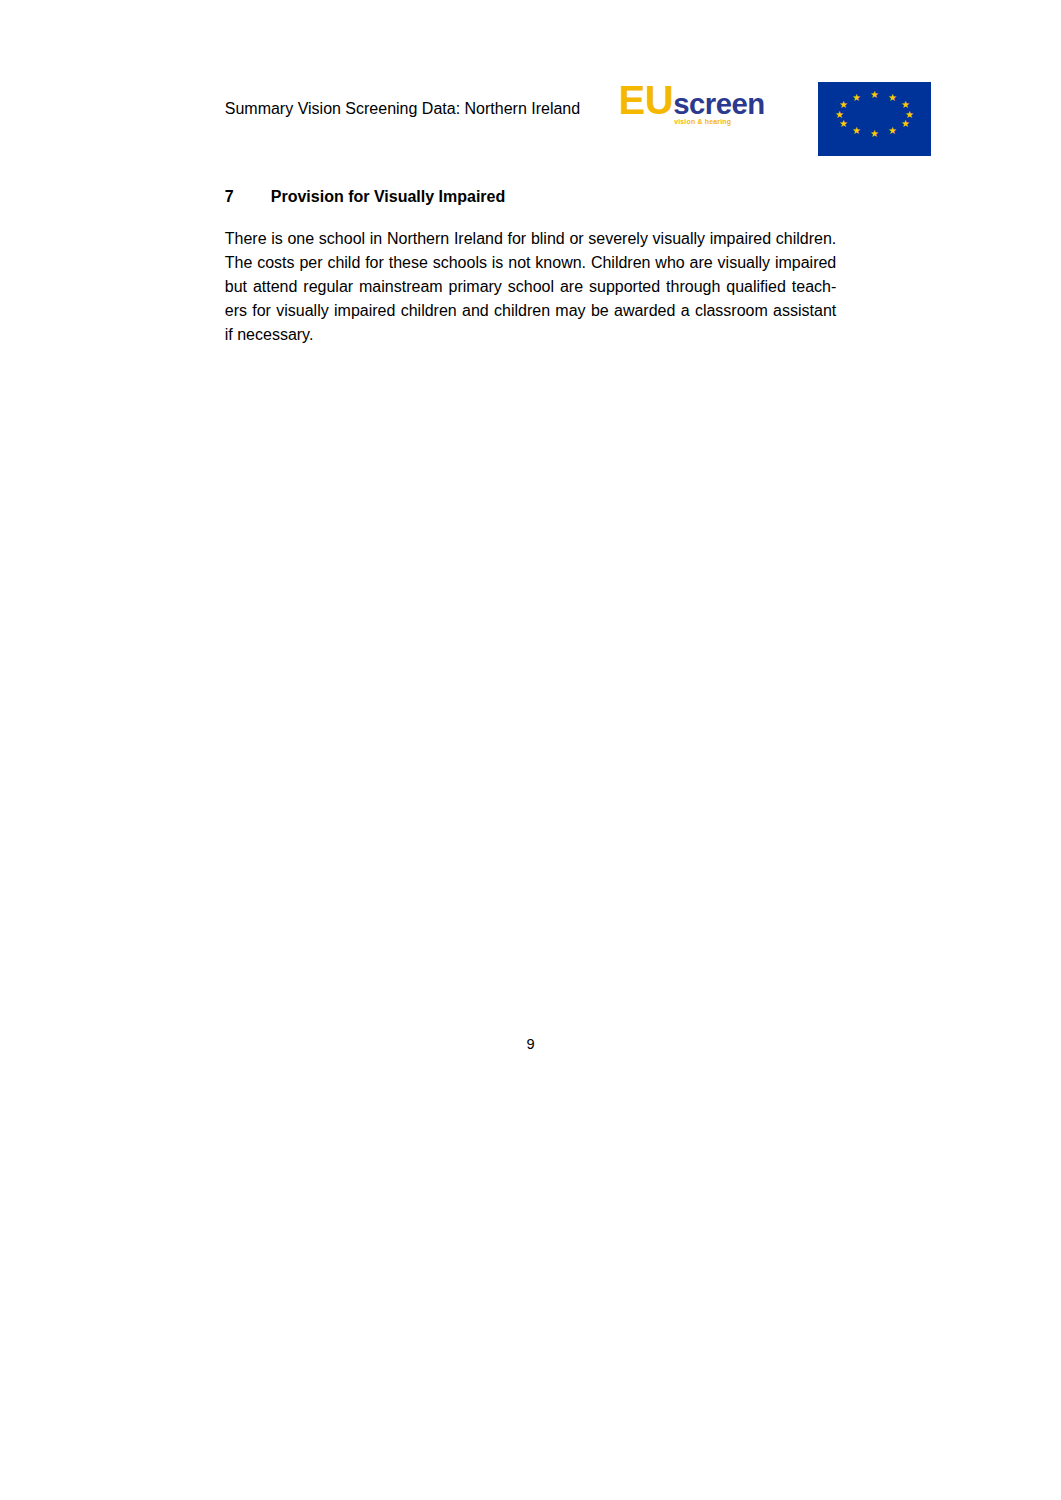Summary Vision Screening Data: Northern Ireland
EU screen vision & hearing
★ ★ ★ ★ ★ ★ ★ ★ ★ ★ ★ ★
7 Provision for Visually Impaired
There is one school in Northern Ireland for blind or severely visually impaired children. The costs per child for these schools is not known. Children who are visually impaired but attend regular mainstream primary school are supported through qualified teachers for visually impaired children and children may be awarded a classroom assistant if necessary.
9